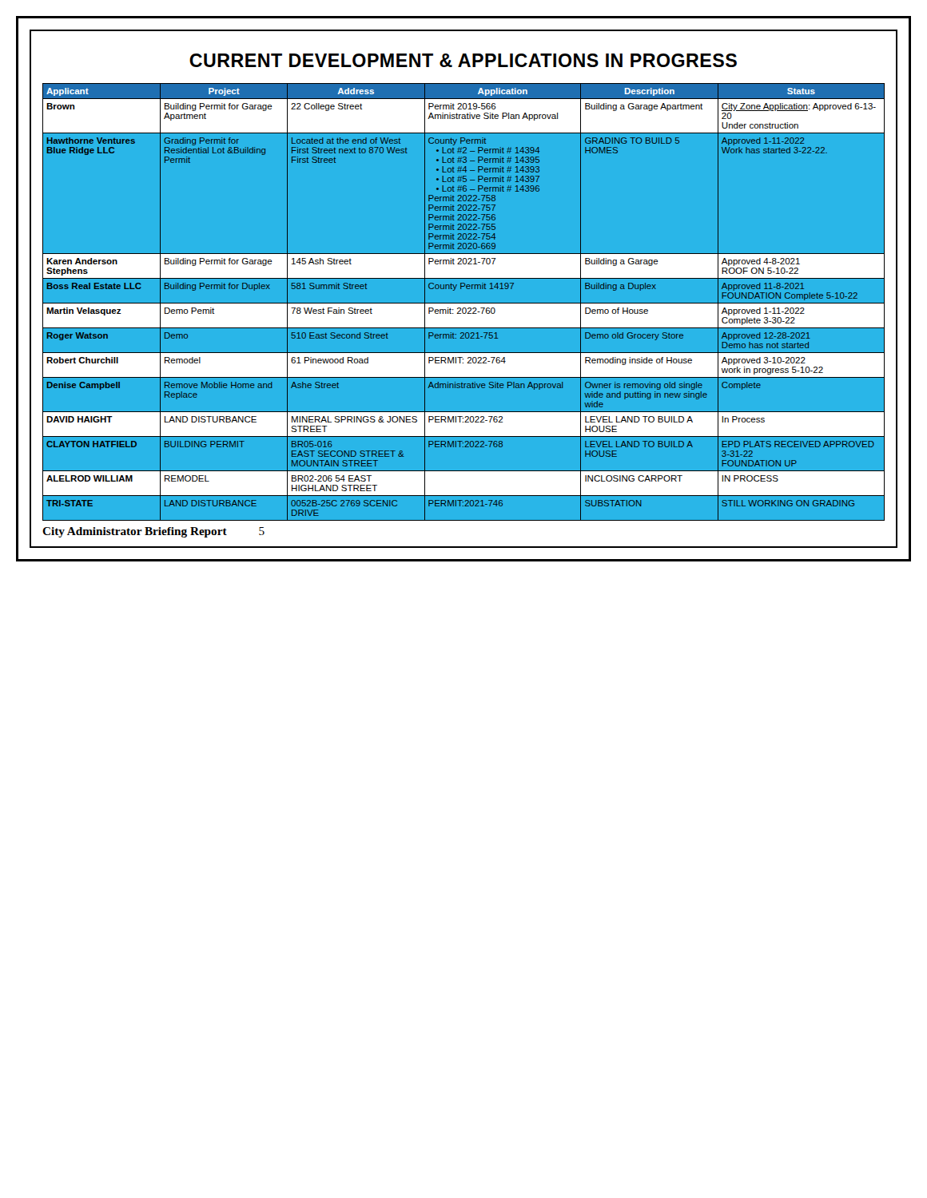CURRENT DEVELOPMENT & APPLICATIONS IN PROGRESS
| Applicant | Project | Address | Application | Description | Status |
| --- | --- | --- | --- | --- | --- |
| Brown | Building Permit for Garage Apartment | 22 College Street | Permit 2019-566 Aministrative Site Plan Approval | Building a Garage Apartment | City Zone Application : Approved 6-13-20 Under construction |
| Hawthorne Ventures Blue Ridge LLC | Grading Permit for Residential Lot &Building Permit | Located at the end of West First Street next to 870 West First Street | County Permit Lot #2 – Permit # 14394 Lot #3 – Permit # 14395 Lot #4 – Permit # 14393 Lot #5 – Permit # 14397 Lot #6 – Permit # 14396 Permit 2022-758 Permit 2022-757 Permit 2022-756 Permit 2022-755 Permit 2022-754 Permit 2020-669 | GRADING TO BUILD 5 HOMES | Approved 1-11-2022 Work has started 3-22-22. |
| Karen Anderson Stephens | Building Permit for Garage | 145 Ash Street | Permit 2021-707 | Building a Garage | Approved 4-8-2021 ROOF ON 5-10-22 |
| Boss Real Estate LLC | Building Permit for Duplex | 581 Summit Street | County Permit 14197 | Building a Duplex | Approved 11-8-2021 FOUNDATION Complete 5-10-22 |
| Martin Velasquez | Demo Pemit | 78 West Fain Street | Pemit: 2022-760 | Demo of House | Approved 1-11-2022 Complete 3-30-22 |
| Roger Watson | Demo | 510 East Second Street | Permit: 2021-751 | Demo old Grocery Store | Approved 12-28-2021 Demo has not started |
| Robert Churchill | Remodel | 61 Pinewood Road | PERMIT: 2022-764 | Remoding inside of House | Approved 3-10-2022 work in progress 5-10-22 |
| Denise Campbell | Remove Moblie Home and Replace | Ashe Street | Administrative Site Plan Approval | Owner is removing old single wide and putting in new single wide | Complete |
| DAVID HAIGHT | LAND DISTURBANCE | MINERAL SPRINGS & JONES STREET | PERMIT:2022-762 | LEVEL LAND TO BUILD A HOUSE | In Process |
| CLAYTON HATFIELD | BUILDING PERMIT | BR05-016 EAST SECOND STREET & MOUNTAIN STREET | PERMIT:2022-768 | LEVEL LAND TO BUILD A HOUSE | EPD PLATS RECEIVED APPROVED 3-31-22 FOUNDATION UP |
| ALELROD WILLIAM | REMODEL | BR02-206 54 EAST HIGHLAND STREET | | INCLOSING CARPORT | IN PROCESS |
| TRI-STATE | LAND DISTURBANCE | 0052B-25C 2769 SCENIC DRIVE | PERMIT:2021-746 | SUBSTATION | STILL WORKING ON GRADING |
City Administrator Briefing Report 5